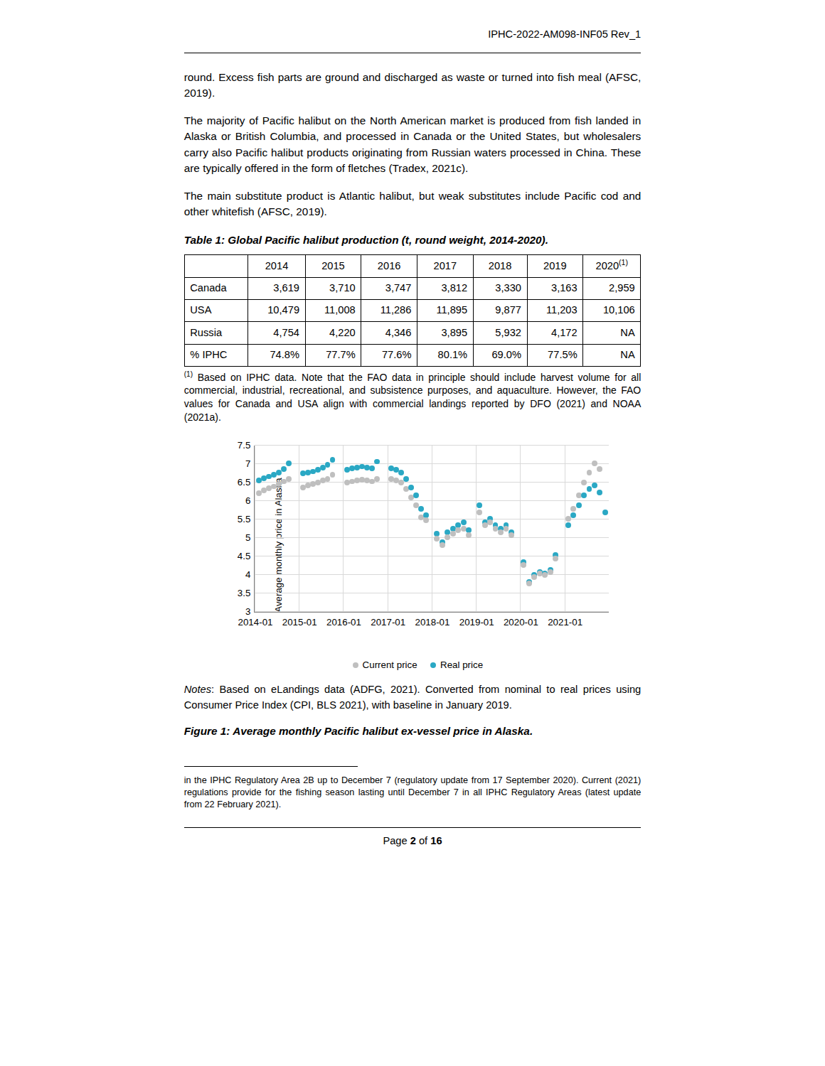IPHC-2022-AM098-INF05 Rev_1
round. Excess fish parts are ground and discharged as waste or turned into fish meal (AFSC, 2019).
The majority of Pacific halibut on the North American market is produced from fish landed in Alaska or British Columbia, and processed in Canada or the United States, but wholesalers carry also Pacific halibut products originating from Russian waters processed in China. These are typically offered in the form of fletches (Tradex, 2021c).
The main substitute product is Atlantic halibut, but weak substitutes include Pacific cod and other whitefish (AFSC, 2019).
Table 1: Global Pacific halibut production (t, round weight, 2014-2020).
| | 2014 | 2015 | 2016 | 2017 | 2018 | 2019 | 2020 (1) |
| --- | --- | --- | --- | --- | --- | --- | --- |
| Canada | 3,619 | 3,710 | 3,747 | 3,812 | 3,330 | 3,163 | 2,959 |
| USA | 10,479 | 11,008 | 11,286 | 11,895 | 9,877 | 11,203 | 10,106 |
| Russia | 4,754 | 4,220 | 4,346 | 3,895 | 5,932 | 4,172 | NA |
| % IPHC | 74.8% | 77.7% | 77.6% | 80.1% | 69.0% | 77.5% | NA |
(1) Based on IPHC data. Note that the FAO data in principle should include harvest volume for all commercial, industrial, recreational, and subsistence purposes, and aquaculture. However, the FAO values for Canada and USA align with commercial landings reported by DFO (2021) and NOAA (2021a).
Average monthly price in Alaska
3
3.5
4
4.5
5
5.5
6
6.5
7
7.5
2014-01
2015-01
2016-01
2017-01
2018-01
2019-01
2020-01
2021-01
Current price Real price
Notes: Based on eLandings data (ADFG, 2021). Converted from nominal to real prices using Consumer Price Index (CPI, BLS 2021), with baseline in January 2019.
Figure 1: Average monthly Pacific halibut ex-vessel price in Alaska.
in the IPHC Regulatory Area 2B up to December 7 (regulatory update from 17 September 2020). Current (2021) regulations provide for the fishing season lasting until December 7 in all IPHC Regulatory Areas (latest update from 22 February 2021).
Page 2 of 16